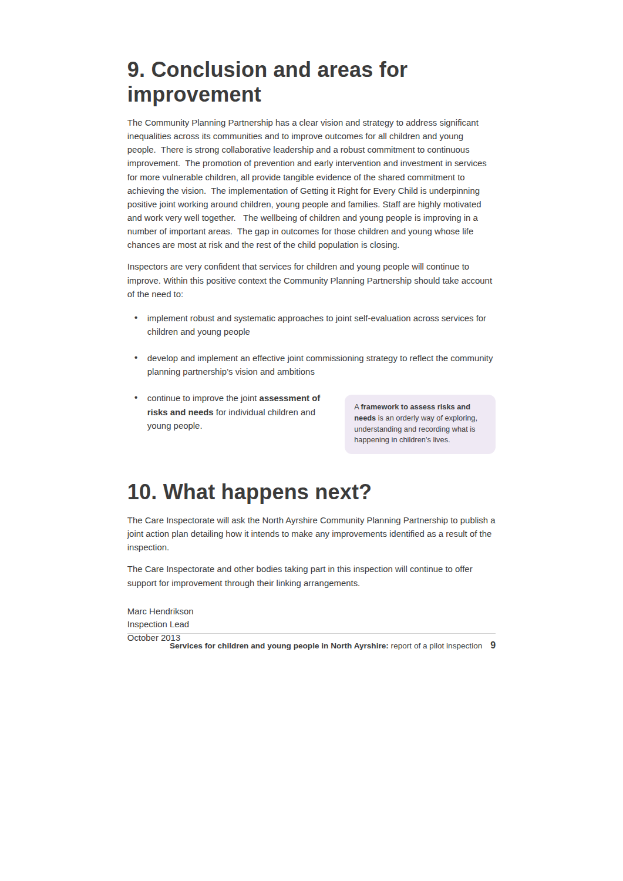9. Conclusion and areas for improvement
The Community Planning Partnership has a clear vision and strategy to address significant inequalities across its communities and to improve outcomes for all children and young people. There is strong collaborative leadership and a robust commitment to continuous improvement. The promotion of prevention and early intervention and investment in services for more vulnerable children, all provide tangible evidence of the shared commitment to achieving the vision. The implementation of Getting it Right for Every Child is underpinning positive joint working around children, young people and families. Staff are highly motivated and work very well together. The wellbeing of children and young people is improving in a number of important areas. The gap in outcomes for those children and young whose life chances are most at risk and the rest of the child population is closing.
Inspectors are very confident that services for children and young people will continue to improve. Within this positive context the Community Planning Partnership should take account of the need to:
implement robust and systematic approaches to joint self-evaluation across services for children and young people
develop and implement an effective joint commissioning strategy to reflect the community planning partnership’s vision and ambitions
A framework to assess risks and needs is an orderly way of exploring, understanding and recording what is happening in children’s lives.
continue to improve the joint assessment of risks and needs for individual children and young people.
10. What happens next?
The Care Inspectorate will ask the North Ayrshire Community Planning Partnership to publish a joint action plan detailing how it intends to make any improvements identified as a result of the inspection.
The Care Inspectorate and other bodies taking part in this inspection will continue to offer support for improvement through their linking arrangements.
Marc Hendrikson
Inspection Lead
October 2013
Services for children and young people in North Ayrshire: report of a pilot inspection9